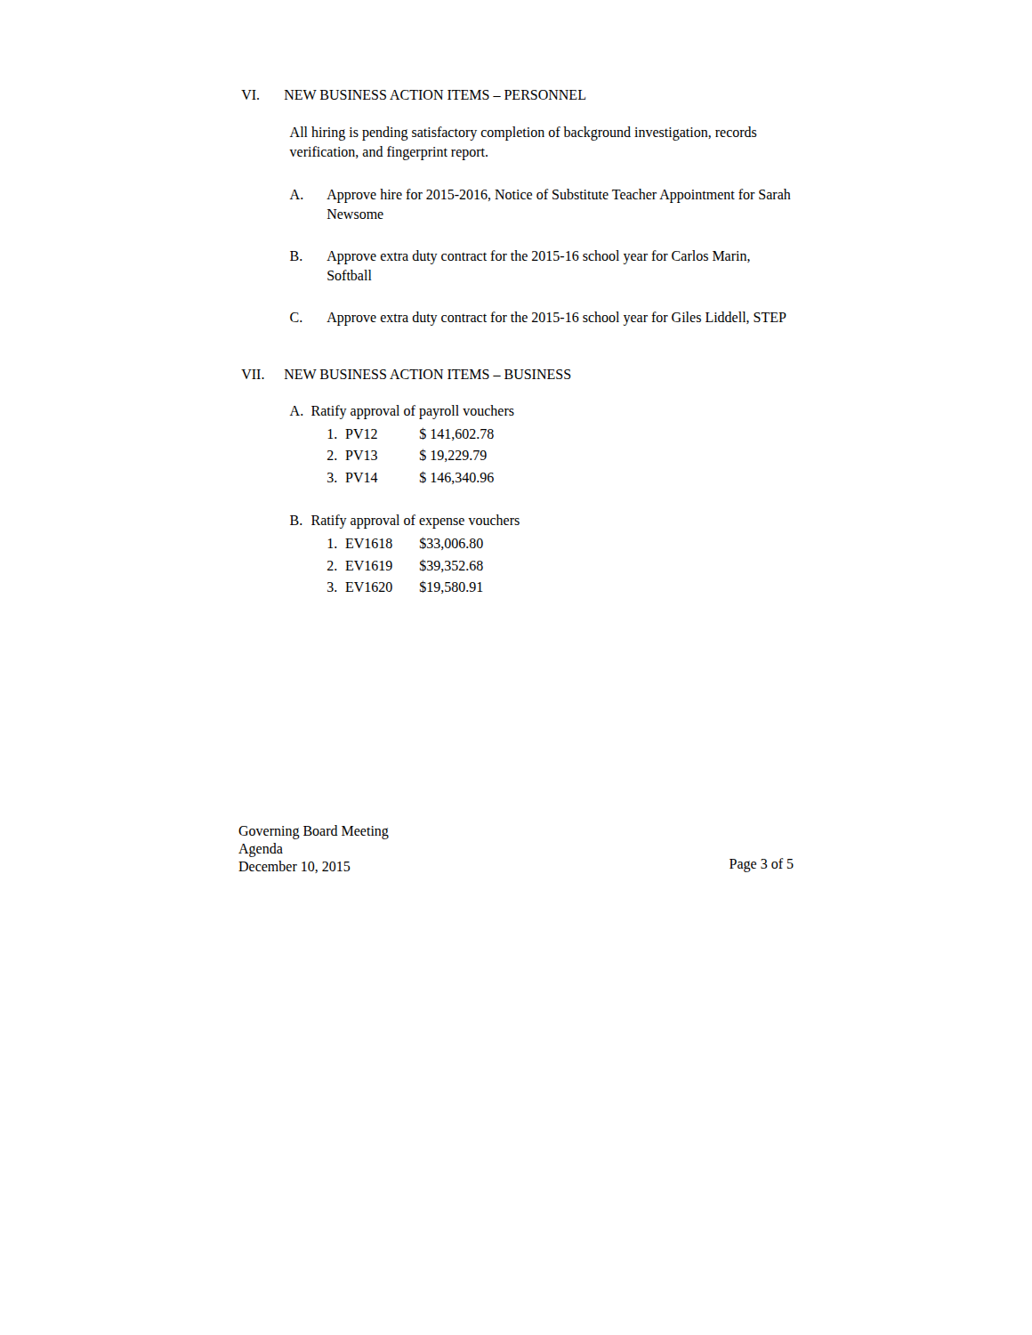VI.
NEW BUSINESS ACTION ITEMS – PERSONNEL
All hiring is pending satisfactory completion of background investigation, records verification, and fingerprint report.
A.
Approve hire for 2015-2016, Notice of Substitute Teacher Appointment for Sarah Newsome
B.
Approve extra duty contract for the 2015-16 school year for Carlos Marin, Softball
C.
Approve extra duty contract for the 2015-16 school year for Giles Liddell, STEP
VII.
NEW BUSINESS ACTION ITEMS – BUSINESS
A.
Ratify approval of payroll vouchers
1. PV12$ 141,602.78
2. PV13$ 19,229.79
3. PV14$ 146,340.96
B.
Ratify approval of expense vouchers
1. EV1618$33,006.80
2. EV1619$39,352.68
3. EV1620$19,580.91
Governing Board Meeting
Agenda
December 10, 2015
Page 3 of 5